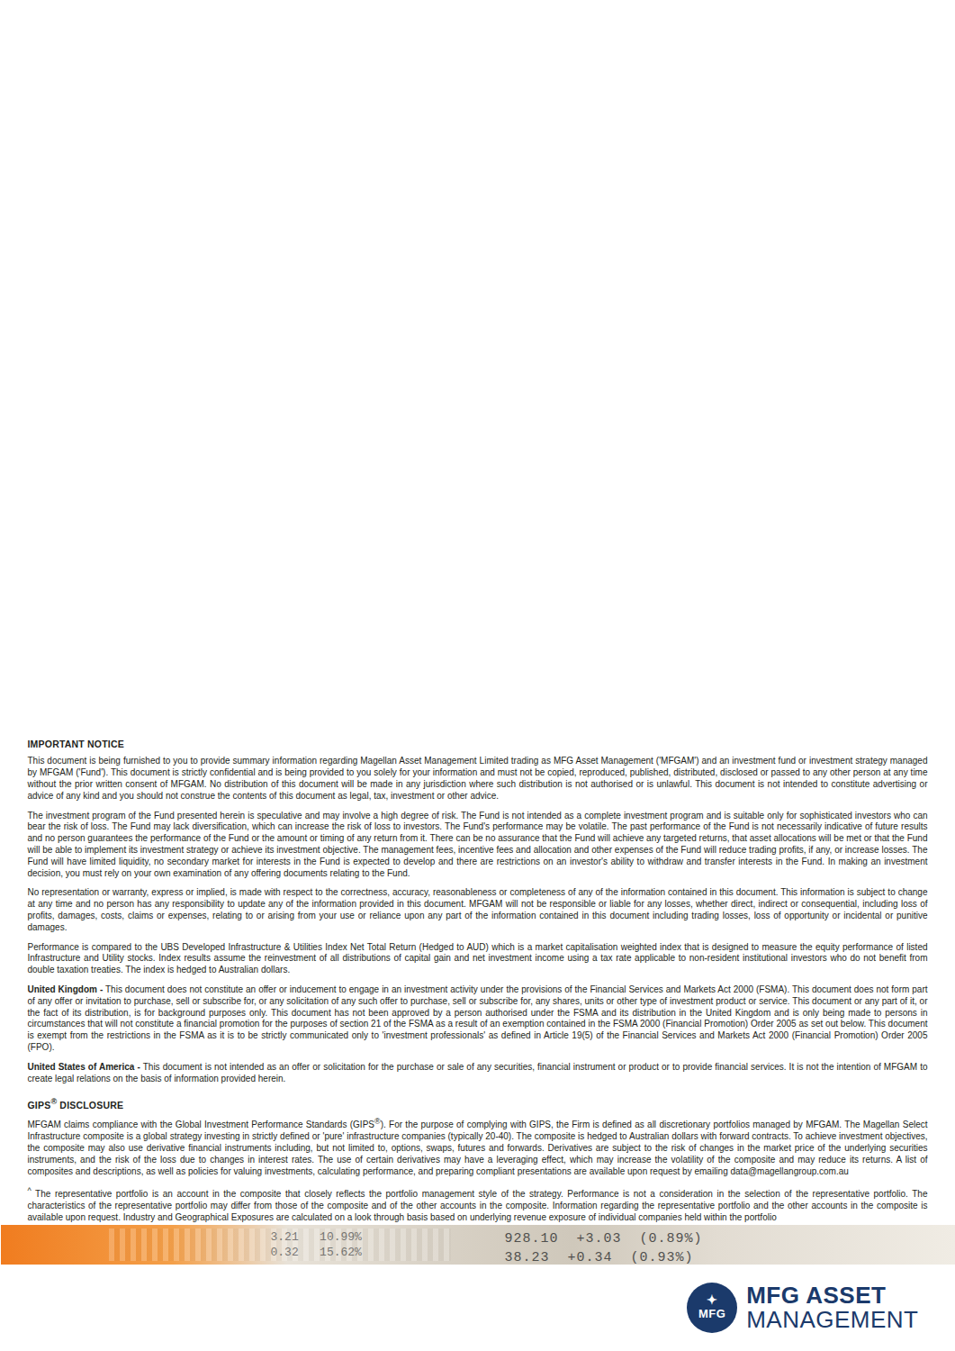IMPORTANT NOTICE
This document is being furnished to you to provide summary information regarding Magellan Asset Management Limited trading as MFG Asset Management ('MFGAM') and an investment fund or investment strategy managed by MFGAM ('Fund'). This document is strictly confidential and is being provided to you solely for your information and must not be copied, reproduced, published, distributed, disclosed or passed to any other person at any time without the prior written consent of MFGAM. No distribution of this document will be made in any jurisdiction where such distribution is not authorised or is unlawful. This document is not intended to constitute advertising or advice of any kind and you should not construe the contents of this document as legal, tax, investment or other advice.
The investment program of the Fund presented herein is speculative and may involve a high degree of risk. The Fund is not intended as a complete investment program and is suitable only for sophisticated investors who can bear the risk of loss. The Fund may lack diversification, which can increase the risk of loss to investors. The Fund's performance may be volatile. The past performance of the Fund is not necessarily indicative of future results and no person guarantees the performance of the Fund or the amount or timing of any return from it. There can be no assurance that the Fund will achieve any targeted returns, that asset allocations will be met or that the Fund will be able to implement its investment strategy or achieve its investment objective. The management fees, incentive fees and allocation and other expenses of the Fund will reduce trading profits, if any, or increase losses. The Fund will have limited liquidity, no secondary market for interests in the Fund is expected to develop and there are restrictions on an investor's ability to withdraw and transfer interests in the Fund. In making an investment decision, you must rely on your own examination of any offering documents relating to the Fund.
No representation or warranty, express or implied, is made with respect to the correctness, accuracy, reasonableness or completeness of any of the information contained in this document. This information is subject to change at any time and no person has any responsibility to update any of the information provided in this document. MFGAM will not be responsible or liable for any losses, whether direct, indirect or consequential, including loss of profits, damages, costs, claims or expenses, relating to or arising from your use or reliance upon any part of the information contained in this document including trading losses, loss of opportunity or incidental or punitive damages.
Performance is compared to the UBS Developed Infrastructure & Utilities Index Net Total Return (Hedged to AUD) which is a market capitalisation weighted index that is designed to measure the equity performance of listed Infrastructure and Utility stocks. Index results assume the reinvestment of all distributions of capital gain and net investment income using a tax rate applicable to non-resident institutional investors who do not benefit from double taxation treaties. The index is hedged to Australian dollars.
United Kingdom - This document does not constitute an offer or inducement to engage in an investment activity under the provisions of the Financial Services and Markets Act 2000 (FSMA). This document does not form part of any offer or invitation to purchase, sell or subscribe for, or any solicitation of any such offer to purchase, sell or subscribe for, any shares, units or other type of investment product or service. This document or any part of it, or the fact of its distribution, is for background purposes only. This document has not been approved by a person authorised under the FSMA and its distribution in the United Kingdom and is only being made to persons in circumstances that will not constitute a financial promotion for the purposes of section 21 of the FSMA as a result of an exemption contained in the FSMA 2000 (Financial Promotion) Order 2005 as set out below. This document is exempt from the restrictions in the FSMA as it is to be strictly communicated only to 'investment professionals' as defined in Article 19(5) of the Financial Services and Markets Act 2000 (Financial Promotion) Order 2005 (FPO).
United States of America - This document is not intended as an offer or solicitation for the purchase or sale of any securities, financial instrument or product or to provide financial services. It is not the intention of MFGAM to create legal relations on the basis of information provided herein.
GIPS® DISCLOSURE
MFGAM claims compliance with the Global Investment Performance Standards (GIPS®). For the purpose of complying with GIPS, the Firm is defined as all discretionary portfolios managed by MFGAM. The Magellan Select Infrastructure composite is a global strategy investing in strictly defined or 'pure' infrastructure companies (typically 20-40). The composite is hedged to Australian dollars with forward contracts. To achieve investment objectives, the composite may also use derivative financial instruments including, but not limited to, options, swaps, futures and forwards. Derivatives are subject to the risk of changes in the market price of the underlying securities instruments, and the risk of the loss due to changes in interest rates. The use of certain derivatives may have a leveraging effect, which may increase the volatility of the composite and may reduce its returns. A list of composites and descriptions, as well as policies for valuing investments, calculating performance, and preparing compliant presentations are available upon request by emailing data@magellangroup.com.au
^ The representative portfolio is an account in the composite that closely reflects the portfolio management style of the strategy. Performance is not a consideration in the selection of the representative portfolio. The characteristics of the representative portfolio may differ from those of the composite and of the other accounts in the composite. Information regarding the representative portfolio and the other accounts in the composite is available upon request. Industry and Geographical Exposures are calculated on a look through basis based on underlying revenue exposure of individual companies held within the portfolio
3.21 10.99%
0.32 15.62%
928.10 +3.03 (0.89%) 38.23 +0.34 (0.93%)
✦ MFG
MFG ASSET MANAGEMENT